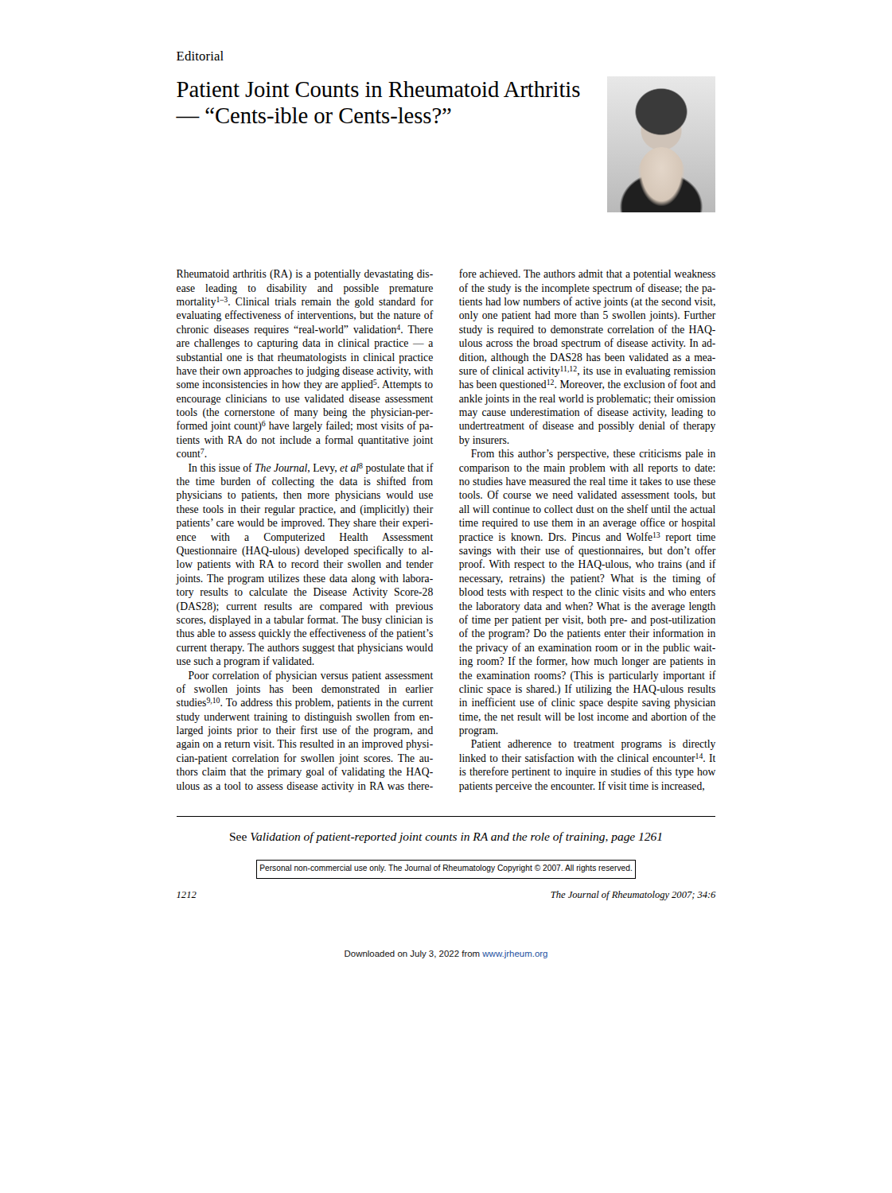Editorial
Patient Joint Counts in Rheumatoid Arthritis
— “Cents-ible or Cents-less?”
Rheumatoid arthritis (RA) is a potentially devastating disease leading to disability and possible premature mortality1–3. Clinical trials remain the gold standard for evaluating effectiveness of interventions, but the nature of chronic diseases requires “real-world” validation4. There are challenges to capturing data in clinical practice — a substantial one is that rheumatologists in clinical practice have their own approaches to judging disease activity, with some inconsistencies in how they are applied5. Attempts to encourage clinicians to use validated disease assessment tools (the cornerstone of many being the physician-performed joint count)6 have largely failed; most visits of patients with RA do not include a formal quantitative joint count7.
In this issue of The Journal, Levy, et al8 postulate that if the time burden of collecting the data is shifted from physicians to patients, then more physicians would use these tools in their regular practice, and (implicitly) their patients’ care would be improved. They share their experience with a Computerized Health Assessment Questionnaire (HAQ-ulous) developed specifically to allow patients with RA to record their swollen and tender joints. The program utilizes these data along with laboratory results to calculate the Disease Activity Score-28 (DAS28); current results are compared with previous scores, displayed in a tabular format. The busy clinician is thus able to assess quickly the effectiveness of the patient’s current therapy. The authors suggest that physicians would use such a program if validated.
Poor correlation of physician versus patient assessment of swollen joints has been demonstrated in earlier studies9,10. To address this problem, patients in the current study underwent training to distinguish swollen from enlarged joints prior to their first use of the program, and again on a return visit. This resulted in an improved physician-patient correlation for swollen joint scores. The authors claim that the primary goal of validating the HAQ-ulous as a tool to assess disease activity in RA was therefore achieved. The authors admit that a potential weakness of the study is the incomplete spectrum of disease; the patients had low numbers of active joints (at the second visit, only one patient had more than 5 swollen joints). Further study is required to demonstrate correlation of the HAQ-ulous across the broad spectrum of disease activity. In addition, although the DAS28 has been validated as a measure of clinical activity11,12, its use in evaluating remission has been questioned12. Moreover, the exclusion of foot and ankle joints in the real world is problematic; their omission may cause underestimation of disease activity, leading to undertreatment of disease and possibly denial of therapy by insurers.
From this author’s perspective, these criticisms pale in comparison to the main problem with all reports to date: no studies have measured the real time it takes to use these tools. Of course we need validated assessment tools, but all will continue to collect dust on the shelf until the actual time required to use them in an average office or hospital practice is known. Drs. Pincus and Wolfe13 report time savings with their use of questionnaires, but don’t offer proof. With respect to the HAQ-ulous, who trains (and if necessary, retrains) the patient? What is the timing of blood tests with respect to the clinic visits and who enters the laboratory data and when? What is the average length of time per patient per visit, both pre- and post-utilization of the program? Do the patients enter their information in the privacy of an examination room or in the public waiting room? If the former, how much longer are patients in the examination rooms? (This is particularly important if clinic space is shared.) If utilizing the HAQ-ulous results in inefficient use of clinic space despite saving physician time, the net result will be lost income and abortion of the program.
Patient adherence to treatment programs is directly linked to their satisfaction with the clinical encounter14. It is therefore pertinent to inquire in studies of this type how patients perceive the encounter. If visit time is increased,
See Validation of patient-reported joint counts in RA and the role of training, page 1261
Personal non-commercial use only. The Journal of Rheumatology Copyright © 2007. All rights reserved.
1212 The Journal of Rheumatology 2007; 34:6
Downloaded on July 3, 2022 from www.jrheum.org